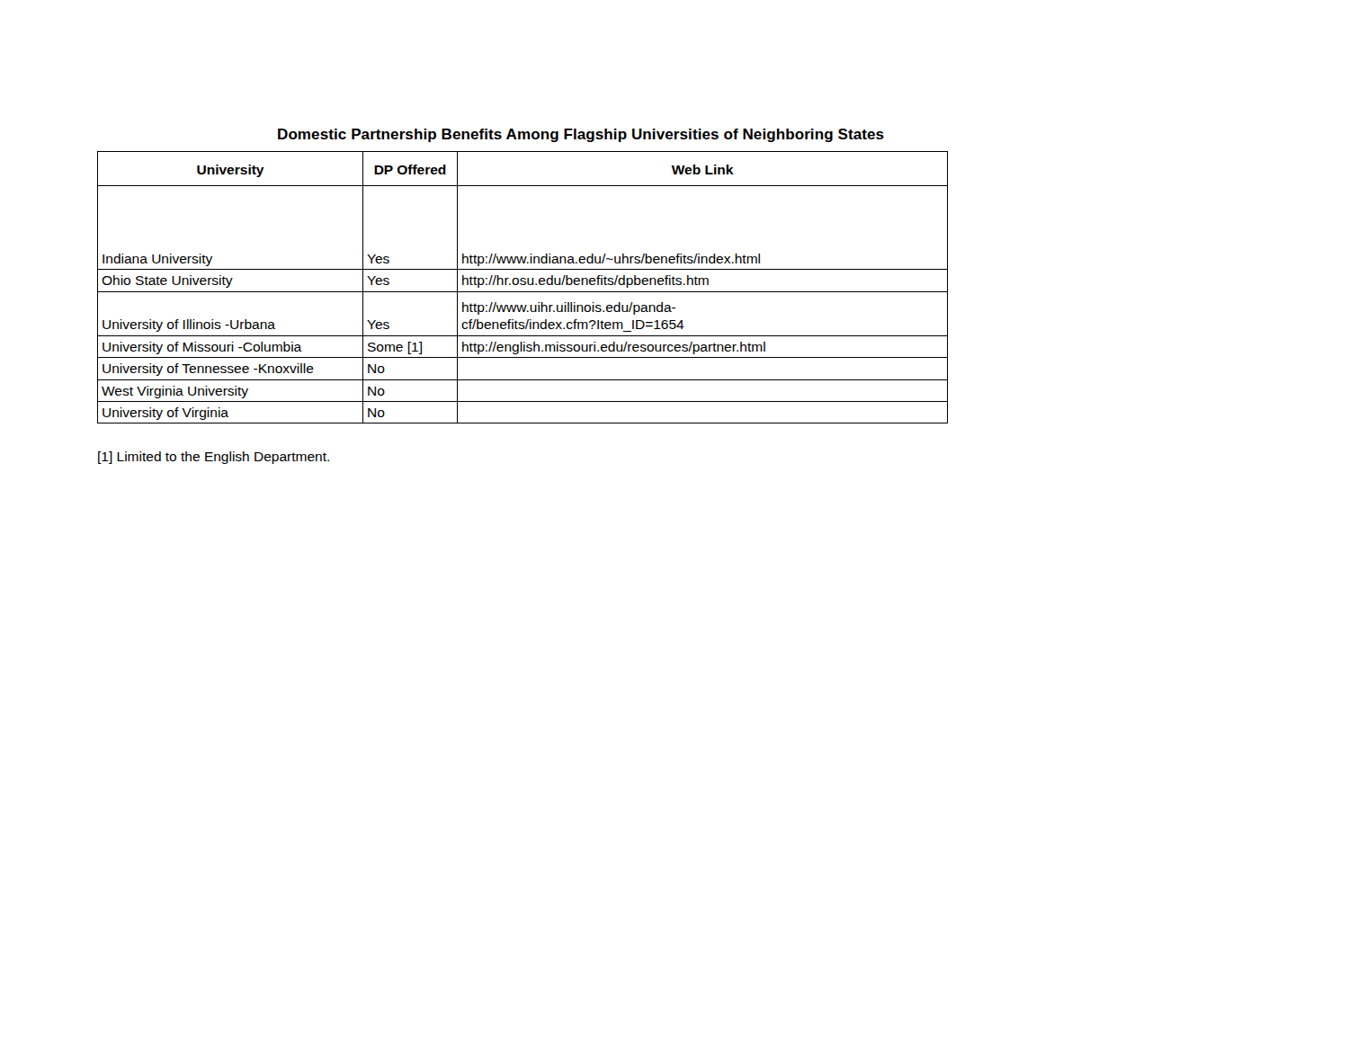Domestic Partnership Benefits Among Flagship Universities of Neighboring States
| University | DP Offered | Web Link |
| --- | --- | --- |
| Indiana University | Yes | http://www.indiana.edu/~uhrs/benefits/index.html |
| Ohio State University | Yes | http://hr.osu.edu/benefits/dpbenefits.htm |
| University of Illinois -Urbana | Yes | http://www.uihr.uillinois.edu/panda- cf/benefits/index.cfm?Item_ID=1654 |
| University of Missouri -Columbia | Some [1] | http://english.missouri.edu/resources/partner.html |
| University of Tennessee -Knoxville | No | |
| West Virginia University | No | |
| University of Virginia | No | |
[1] Limited to the English Department.